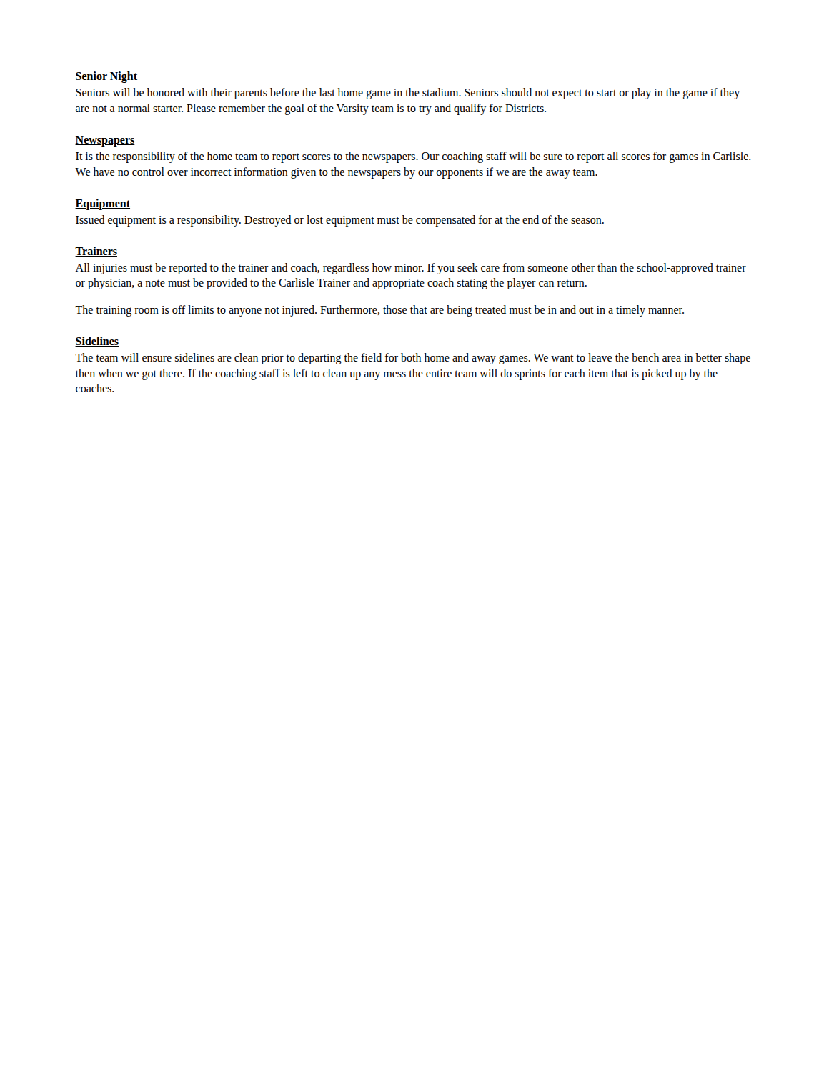Senior Night
Seniors will be honored with their parents before the last home game in the stadium. Seniors should not expect to start or play in the game if they are not a normal starter. Please remember the goal of the Varsity team is to try and qualify for Districts.
Newspapers
It is the responsibility of the home team to report scores to the newspapers. Our coaching staff will be sure to report all scores for games in Carlisle. We have no control over incorrect information given to the newspapers by our opponents if we are the away team.
Equipment
Issued equipment is a responsibility. Destroyed or lost equipment must be compensated for at the end of the season.
Trainers
All injuries must be reported to the trainer and coach, regardless how minor. If you seek care from someone other than the school-approved trainer or physician, a note must be provided to the Carlisle Trainer and appropriate coach stating the player can return.
The training room is off limits to anyone not injured. Furthermore, those that are being treated must be in and out in a timely manner.
Sidelines
The team will ensure sidelines are clean prior to departing the field for both home and away games. We want to leave the bench area in better shape then when we got there. If the coaching staff is left to clean up any mess the entire team will do sprints for each item that is picked up by the coaches.